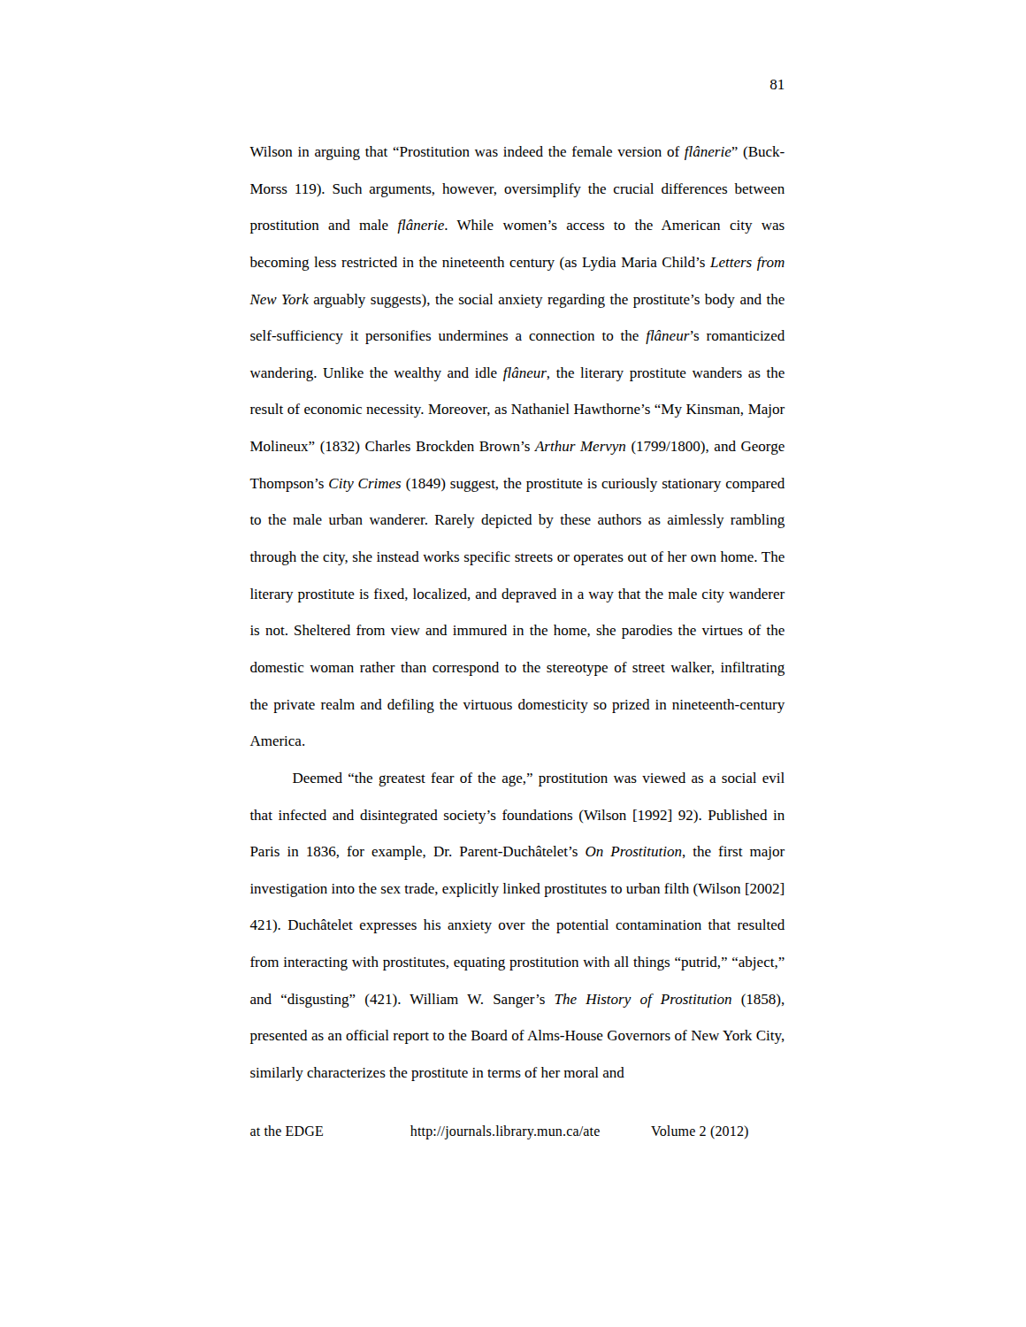81
Wilson in arguing that “Prostitution was indeed the female version of flânerie” (Buck-Morss 119). Such arguments, however, oversimplify the crucial differences between prostitution and male flânerie. While women’s access to the American city was becoming less restricted in the nineteenth century (as Lydia Maria Child’s Letters from New York arguably suggests), the social anxiety regarding the prostitute’s body and the self-sufficiency it personifies undermines a connection to the flâneur’s romanticized wandering. Unlike the wealthy and idle flâneur, the literary prostitute wanders as the result of economic necessity. Moreover, as Nathaniel Hawthorne’s “My Kinsman, Major Molineux” (1832) Charles Brockden Brown’s Arthur Mervyn (1799/1800), and George Thompson’s City Crimes (1849) suggest, the prostitute is curiously stationary compared to the male urban wanderer. Rarely depicted by these authors as aimlessly rambling through the city, she instead works specific streets or operates out of her own home. The literary prostitute is fixed, localized, and depraved in a way that the male city wanderer is not. Sheltered from view and immured in the home, she parodies the virtues of the domestic woman rather than correspond to the stereotype of street walker, infiltrating the private realm and defiling the virtuous domesticity so prized in nineteenth-century America.
Deemed “the greatest fear of the age,” prostitution was viewed as a social evil that infected and disintegrated society’s foundations (Wilson [1992] 92). Published in Paris in 1836, for example, Dr. Parent-Duchâtelet’s On Prostitution, the first major investigation into the sex trade, explicitly linked prostitutes to urban filth (Wilson [2002] 421). Duchâtelet expresses his anxiety over the potential contamination that resulted from interacting with prostitutes, equating prostitution with all things “putrid,” “abject,” and “disgusting” (421). William W. Sanger’s The History of Prostitution (1858), presented as an official report to the Board of Alms-House Governors of New York City, similarly characterizes the prostitute in terms of her moral and
at the EDGE
http://journals.library.mun.ca/ate
Volume 2 (2012)